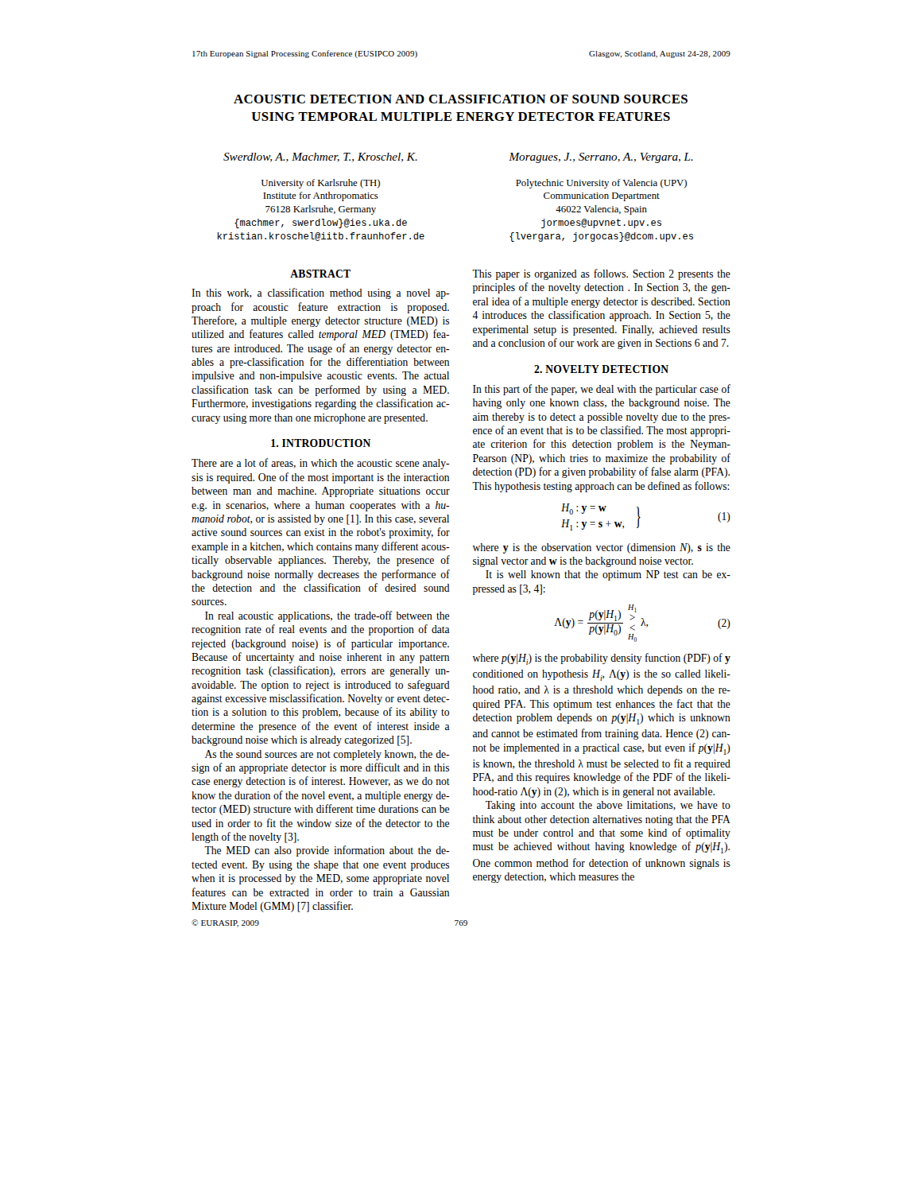17th European Signal Processing Conference (EUSIPCO 2009) Glasgow, Scotland, August 24-28, 2009
Acoustic Detection and Classification of Sound Sources
Using Temporal Multiple Energy Detector Features
Swerdlow, A., Machmer, T., Kroschel, K.
University of Karlsruhe (TH)
Institute for Anthropomatics
76128 Karlsruhe, Germany
{machmer, swerdlow}@ies.uka.de
kristian.kroschel@iitb.fraunhofer.de
Moragues, J., Serrano, A., Vergara, L.
Polytechnic University of Valencia (UPV)
Communication Department
46022 Valencia, Spain
jormoes@upvnet.upv.es
{lvergara, jorgocas}@dcom.upv.es
ABSTRACT
In this work, a classification method using a novel approach for acoustic feature extraction is proposed. Therefore, a multiple energy detector structure (MED) is utilized and features called temporal MED (TMED) features are introduced. The usage of an energy detector enables a pre-classification for the differentiation between impulsive and non-impulsive acoustic events. The actual classification task can be performed by using a MED. Furthermore, investigations regarding the classification accuracy using more than one microphone are presented.
1. INTRODUCTION
There are a lot of areas, in which the acoustic scene analysis is required. One of the most important is the interaction between man and machine. Appropriate situations occur e.g. in scenarios, where a human cooperates with a humanoid robot, or is assisted by one [1]. In this case, several active sound sources can exist in the robot's proximity, for example in a kitchen, which contains many different acoustically observable appliances. Thereby, the presence of background noise normally decreases the performance of the detection and the classification of desired sound sources.
In real acoustic applications, the trade-off between the recognition rate of real events and the proportion of data rejected (background noise) is of particular importance. Because of uncertainty and noise inherent in any pattern recognition task (classification), errors are generally unavoidable. The option to reject is introduced to safeguard against excessive misclassification. Novelty or event detection is a solution to this problem, because of its ability to determine the presence of the event of interest inside a background noise which is already categorized [5].
As the sound sources are not completely known, the design of an appropriate detector is more difficult and in this case energy detection is of interest. However, as we do not know the duration of the novel event, a multiple energy detector (MED) structure with different time durations can be used in order to fit the window size of the detector to the length of the novelty [3].
The MED can also provide information about the detected event. By using the shape that one event produces when it is processed by the MED, some appropriate novel features can be extracted in order to train a Gaussian Mixture Model (GMM) [7] classifier.
This paper is organized as follows. Section 2 presents the principles of the novelty detection . In Section 3, the general idea of a multiple energy detector is described. Section 4 introduces the classification approach. In Section 5, the experimental setup is presented. Finally, achieved results and a conclusion of our work are given in Sections 6 and 7.
2. NOVELTY DETECTION
In this part of the paper, we deal with the particular case of having only one known class, the background noise. The aim thereby is to detect a possible novelty due to the presence of an event that is to be classified. The most appropriate criterion for this detection problem is the Neyman-Pearson (NP), which tries to maximize the probability of detection (PD) for a given probability of false alarm (PFA). This hypothesis testing approach can be defined as follows:
H0 : y = w
H1 : y = s + w, }
(1)
where y is the observation vector (dimension N), s is the signal vector and w is the background noise vector.
It is well known that the optimum NP test can be expressed as [3, 4]:
Λ(y) = p(y|H1) p(y|H0) H1 >
< H0 λ,
(2)
where p(y|Hi) is the probability density function (PDF) of y conditioned on hypothesis Hi, Λ(y) is the so called likelihood ratio, and λ is a threshold which depends on the required PFA. This optimum test enhances the fact that the detection problem depends on p(y|H1) which is unknown and cannot be estimated from training data. Hence (2) cannot be implemented in a practical case, but even if p(y|H1) is known, the threshold λ must be selected to fit a required PFA, and this requires knowledge of the PDF of the likelihood-ratio Λ(y) in (2), which is in general not available.
Taking into account the above limitations, we have to think about other detection alternatives noting that the PFA must be under control and that some kind of optimality must be achieved without having knowledge of p(y|H1). One common method for detection of unknown signals is energy detection, which measures the
© EURASIP, 2009 769